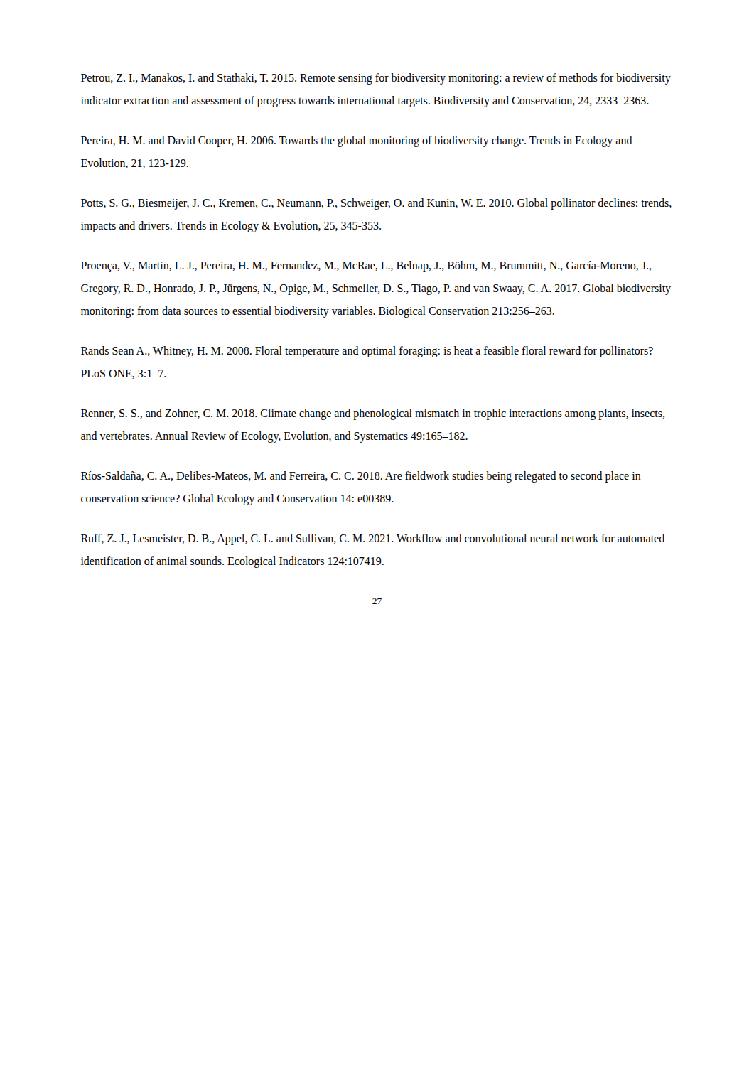Petrou, Z. I., Manakos, I. and Stathaki, T. 2015. Remote sensing for biodiversity monitoring: a review of methods for biodiversity indicator extraction and assessment of progress towards international targets. Biodiversity and Conservation, 24, 2333–2363.
Pereira, H. M. and David Cooper, H. 2006. Towards the global monitoring of biodiversity change. Trends in Ecology and Evolution, 21, 123-129.
Potts, S. G., Biesmeijer, J. C., Kremen, C., Neumann, P., Schweiger, O. and Kunin, W. E. 2010. Global pollinator declines: trends, impacts and drivers. Trends in Ecology & Evolution, 25, 345-353.
Proença, V., Martin, L. J., Pereira, H. M., Fernandez, M., McRae, L., Belnap, J., Böhm, M., Brummitt, N., García-Moreno, J., Gregory, R. D., Honrado, J. P., Jürgens, N., Opige, M., Schmeller, D. S., Tiago, P. and van Swaay, C. A. 2017. Global biodiversity monitoring: from data sources to essential biodiversity variables. Biological Conservation 213:256–263.
Rands Sean A., Whitney, H. M. 2008. Floral temperature and optimal foraging: is heat a feasible floral reward for pollinators? PLoS ONE, 3:1–7.
Renner, S. S., and Zohner, C. M. 2018. Climate change and phenological mismatch in trophic interactions among plants, insects, and vertebrates. Annual Review of Ecology, Evolution, and Systematics 49:165–182.
Ríos-Saldaña, C. A., Delibes-Mateos, M. and Ferreira, C. C. 2018. Are fieldwork studies being relegated to second place in conservation science? Global Ecology and Conservation 14: e00389.
Ruff, Z. J., Lesmeister, D. B., Appel, C. L. and Sullivan, C. M. 2021. Workflow and convolutional neural network for automated identification of animal sounds. Ecological Indicators 124:107419.
27